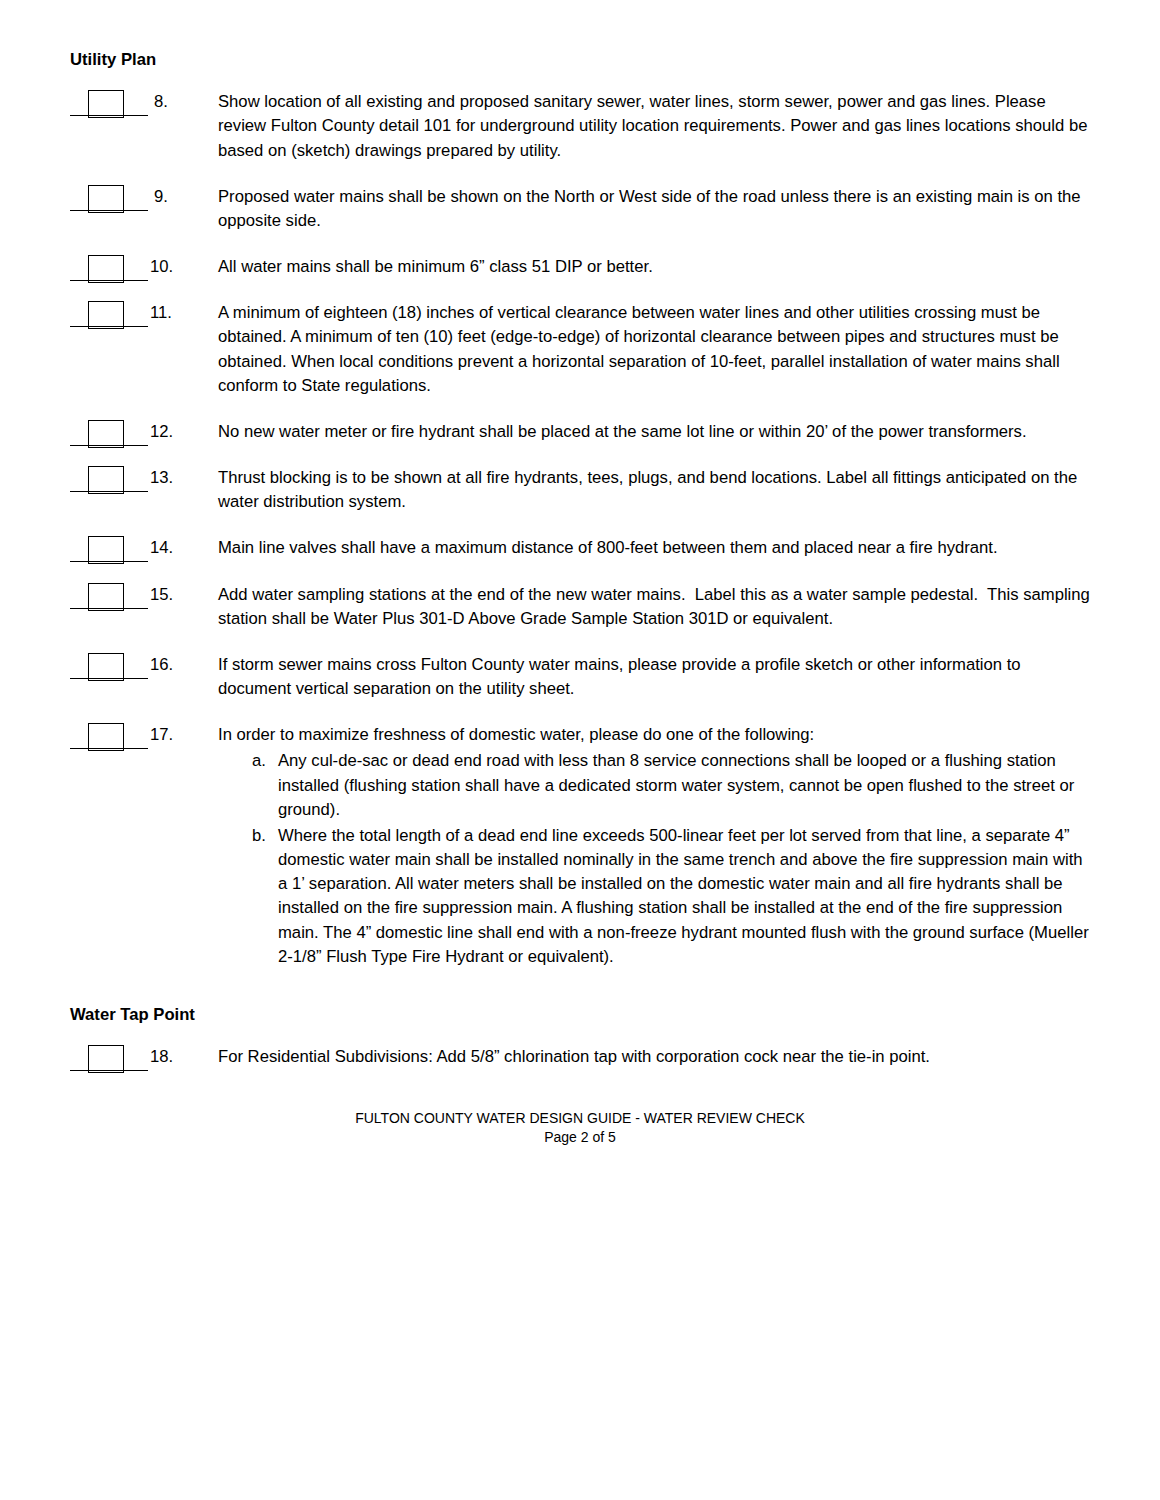Utility Plan
8. Show location of all existing and proposed sanitary sewer, water lines, storm sewer, power and gas lines. Please review Fulton County detail 101 for underground utility location requirements. Power and gas lines locations should be based on (sketch) drawings prepared by utility.
9. Proposed water mains shall be shown on the North or West side of the road unless there is an existing main is on the opposite side.
10. All water mains shall be minimum 6” class 51 DIP or better.
11. A minimum of eighteen (18) inches of vertical clearance between water lines and other utilities crossing must be obtained. A minimum of ten (10) feet (edge-to-edge) of horizontal clearance between pipes and structures must be obtained. When local conditions prevent a horizontal separation of 10-feet, parallel installation of water mains shall conform to State regulations.
12. No new water meter or fire hydrant shall be placed at the same lot line or within 20’ of the power transformers.
13. Thrust blocking is to be shown at all fire hydrants, tees, plugs, and bend locations. Label all fittings anticipated on the water distribution system.
14. Main line valves shall have a maximum distance of 800-feet between them and placed near a fire hydrant.
15. Add water sampling stations at the end of the new water mains. Label this as a water sample pedestal. This sampling station shall be Water Plus 301-D Above Grade Sample Station 301D or equivalent.
16. If storm sewer mains cross Fulton County water mains, please provide a profile sketch or other information to document vertical separation on the utility sheet.
17. In order to maximize freshness of domestic water, please do one of the following:
a. Any cul-de-sac or dead end road with less than 8 service connections shall be looped or a flushing station installed (flushing station shall have a dedicated storm water system, cannot be open flushed to the street or ground).
b. Where the total length of a dead end line exceeds 500-linear feet per lot served from that line, a separate 4” domestic water main shall be installed nominally in the same trench and above the fire suppression main with a 1’ separation. All water meters shall be installed on the domestic water main and all fire hydrants shall be installed on the fire suppression main. A flushing station shall be installed at the end of the fire suppression main. The 4” domestic line shall end with a non-freeze hydrant mounted flush with the ground surface (Mueller 2-1/8” Flush Type Fire Hydrant or equivalent).
Water Tap Point
18. For Residential Subdivisions: Add 5/8” chlorination tap with corporation cock near the tie-in point.
FULTON COUNTY WATER DESIGN GUIDE - WATER REVIEW CHECK
Page 2 of 5